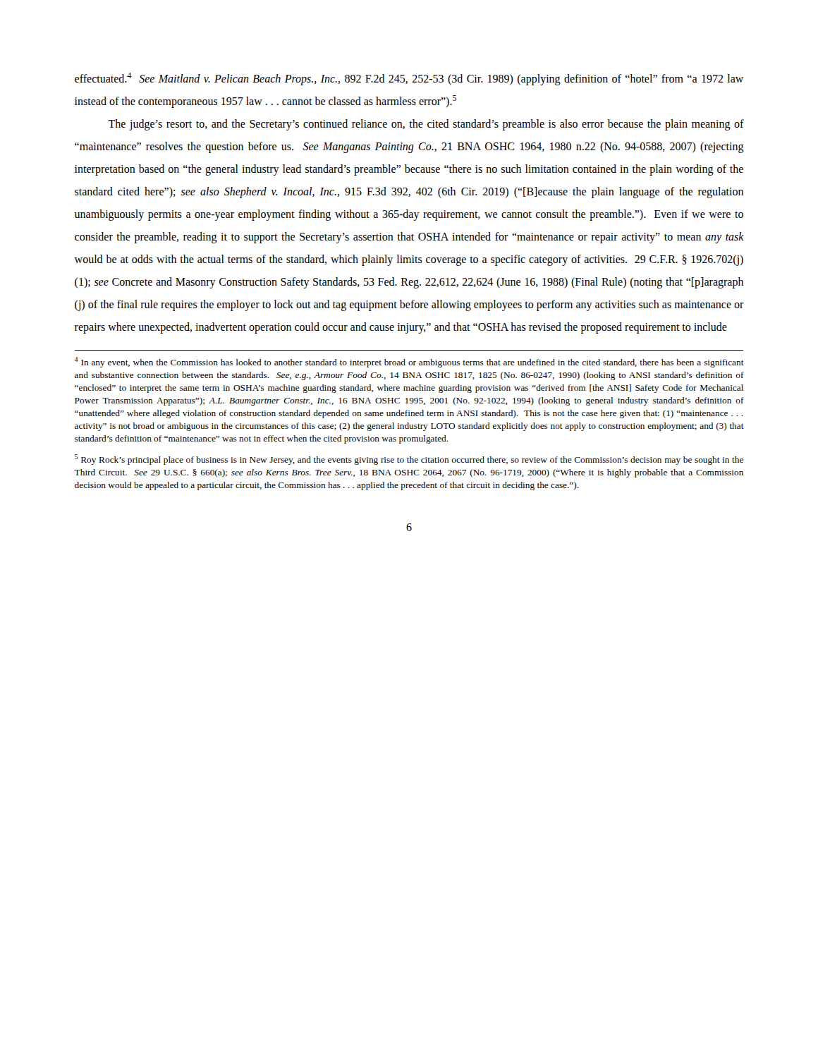effectuated.4 See Maitland v. Pelican Beach Props., Inc., 892 F.2d 245, 252-53 (3d Cir. 1989) (applying definition of “hotel” from “a 1972 law instead of the contemporaneous 1957 law . . . cannot be classed as harmless error”).5
The judge’s resort to, and the Secretary’s continued reliance on, the cited standard’s preamble is also error because the plain meaning of “maintenance” resolves the question before us. See Manganas Painting Co., 21 BNA OSHC 1964, 1980 n.22 (No. 94-0588, 2007) (rejecting interpretation based on “the general industry lead standard’s preamble” because “there is no such limitation contained in the plain wording of the standard cited here”); see also Shepherd v. Incoal, Inc., 915 F.3d 392, 402 (6th Cir. 2019) (“[B]ecause the plain language of the regulation unambiguously permits a one-year employment finding without a 365-day requirement, we cannot consult the preamble.”). Even if we were to consider the preamble, reading it to support the Secretary’s assertion that OSHA intended for “maintenance or repair activity” to mean any task would be at odds with the actual terms of the standard, which plainly limits coverage to a specific category of activities. 29 C.F.R. § 1926.702(j)(1); see Concrete and Masonry Construction Safety Standards, 53 Fed. Reg. 22,612, 22,624 (June 16, 1988) (Final Rule) (noting that “[p]aragraph (j) of the final rule requires the employer to lock out and tag equipment before allowing employees to perform any activities such as maintenance or repairs where unexpected, inadvertent operation could occur and cause injury,” and that “OSHA has revised the proposed requirement to include
4 In any event, when the Commission has looked to another standard to interpret broad or ambiguous terms that are undefined in the cited standard, there has been a significant and substantive connection between the standards. See, e.g., Armour Food Co., 14 BNA OSHC 1817, 1825 (No. 86-0247, 1990) (looking to ANSI standard’s definition of “enclosed” to interpret the same term in OSHA’s machine guarding standard, where machine guarding provision was “derived from [the ANSI] Safety Code for Mechanical Power Transmission Apparatus”); A.L. Baumgartner Constr., Inc., 16 BNA OSHC 1995, 2001 (No. 92-1022, 1994) (looking to general industry standard’s definition of “unattended” where alleged violation of construction standard depended on same undefined term in ANSI standard). This is not the case here given that: (1) “maintenance . . . activity” is not broad or ambiguous in the circumstances of this case; (2) the general industry LOTO standard explicitly does not apply to construction employment; and (3) that standard’s definition of “maintenance” was not in effect when the cited provision was promulgated.
5 Roy Rock’s principal place of business is in New Jersey, and the events giving rise to the citation occurred there, so review of the Commission’s decision may be sought in the Third Circuit. See 29 U.S.C. § 660(a); see also Kerns Bros. Tree Serv., 18 BNA OSHC 2064, 2067 (No. 96-1719, 2000) (“Where it is highly probable that a Commission decision would be appealed to a particular circuit, the Commission has . . . applied the precedent of that circuit in deciding the case.”).
6